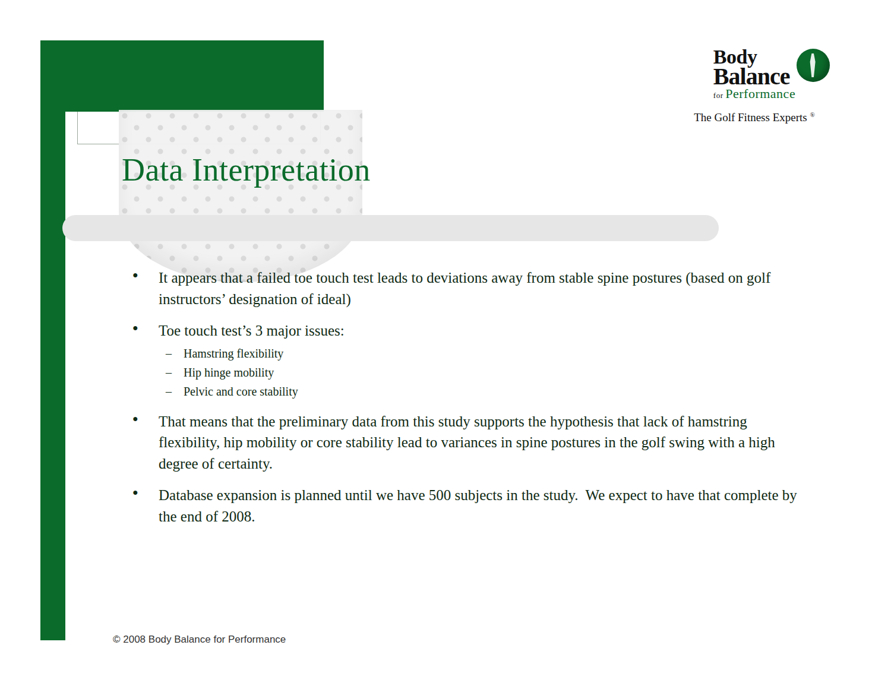Body
Balance
for Performance
The Golf Fitness Experts ®
Data Interpretation
It appears that a failed toe touch test leads to deviations away from stable spine postures (based on golf instructors’ designation of ideal)
Toe touch test’s 3 major issues:
Hamstring flexibility
Hip hinge mobility
Pelvic and core stability
That means that the preliminary data from this study supports the hypothesis that lack of hamstring flexibility, hip mobility or core stability lead to variances in spine postures in the golf swing with a high degree of certainty.
Database expansion is planned until we have 500 subjects in the study. We expect to have that complete by the end of 2008.
© 2008 Body Balance for Performance